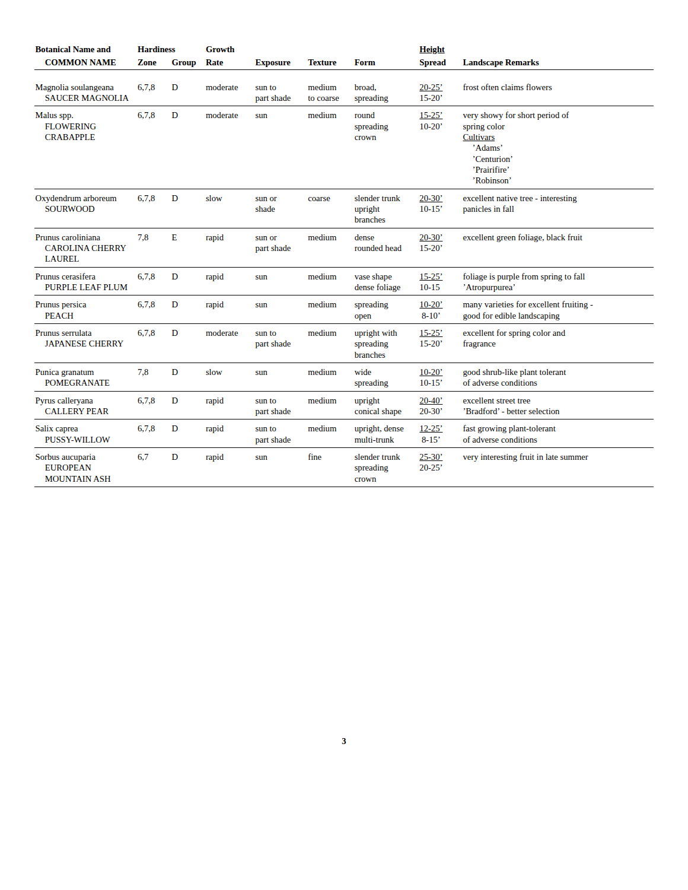| Botanical Name and | Hardiness | Growth | | | | Height | |
| --- | --- | --- | --- | --- | --- | --- | --- |
| COMMON NAME | Zone | Group | Rate | Exposure | Texture | Form | Spread | Landscape Remarks |
| Magnolia soulangeana Saucer Magnolia | 6,7,8 | D | moderate | sun to part shade | medium to coarse | broad, spreading | 20-25’ 15-20’ | frost often claims flowers |
| Malus spp. Flowering Crabapple | 6,7,8 | D | moderate | sun | medium | round spreading crown | 15-25’ 10-20’ | very showy for short period of spring color Cultivars ’Adams’ ’Centurion’ ’Prairifire’ ’Robinson’ |
| Oxydendrum arboreum Sourwood | 6,7,8 | D | slow | sun or shade | coarse | slender trunk upright branches | 20-30’ 10-15’ | excellent native tree - interesting panicles in fall |
| Prunus caroliniana Carolina Cherry Laurel | 7,8 | E | rapid | sun or part shade | medium | dense rounded head | 20-30’ 15-20’ | excellent green foliage, black fruit |
| Prunus cerasifera Purple Leaf Plum | 6,7,8 | D | rapid | sun | medium | vase shape dense foliage | 15-25’ 10-15 | foliage is purple from spring to fall ’Atropurpurea’ |
| Prunus persica Peach | 6,7,8 | D | rapid | sun | medium | spreading open | 10-20’ 8-10’ | many varieties for excellent fruiting - good for edible landscaping |
| Prunus serrulata Japanese Cherry | 6,7,8 | D | moderate | sun to part shade | medium | upright with spreading branches | 15-25’ 15-20’ | excellent for spring color and fragrance |
| Punica granatum Pomegranate | 7,8 | D | slow | sun | medium | wide spreading | 10-20’ 10-15’ | good shrub-like plant tolerant of adverse conditions |
| Pyrus calleryana Callery Pear | 6,7,8 | D | rapid | sun to part shade | medium | upright conical shape | 20-40’ 20-30’ | excellent street tree ’Bradford’ - better selection |
| Salix caprea Pussy-Willow | 6,7,8 | D | rapid | sun to part shade | medium | upright, dense multi-trunk | 12-25’ 8-15’ | fast growing plant-tolerant of adverse conditions |
| Sorbus aucuparia European Mountain Ash | 6,7 | D | rapid | sun | fine | slender trunk spreading crown | 25-30’ 20-25’ | very interesting fruit in late summer |
3